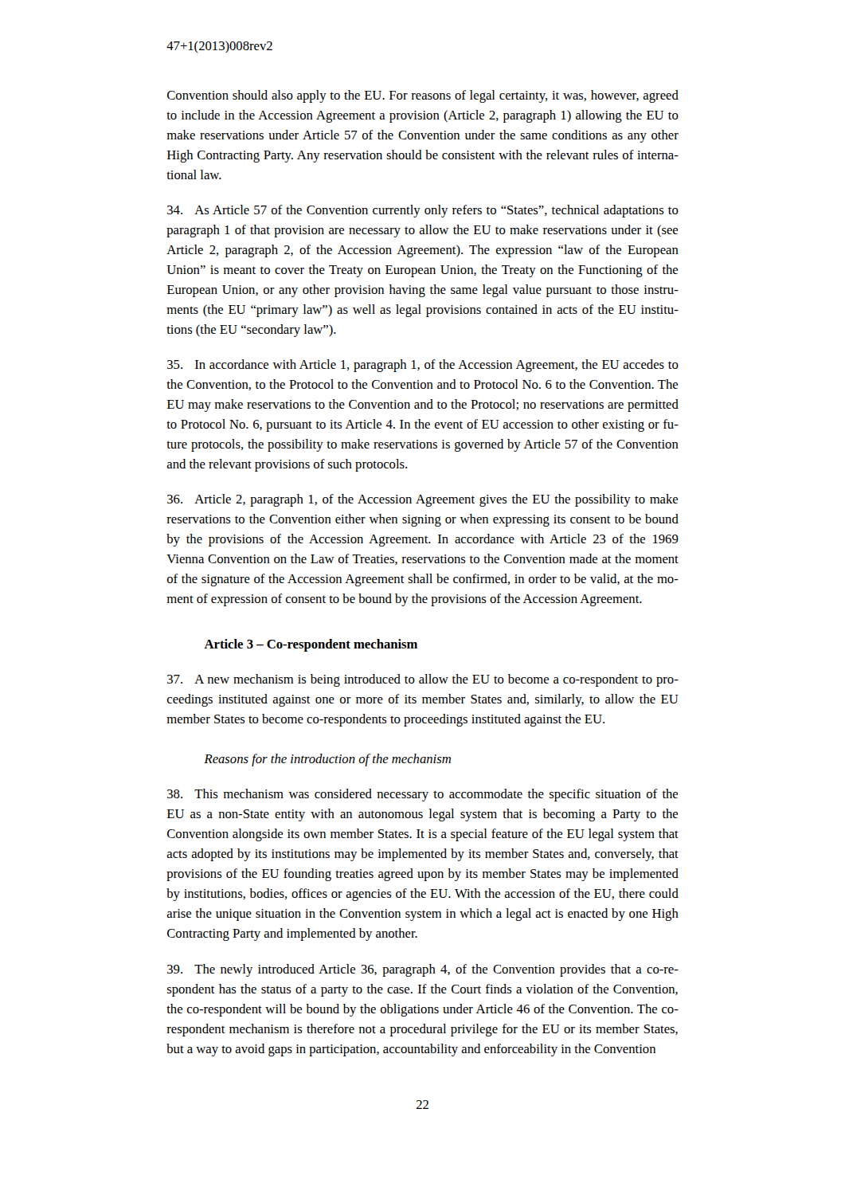47+1(2013)008rev2
Convention should also apply to the EU. For reasons of legal certainty, it was, however, agreed to include in the Accession Agreement a provision (Article 2, paragraph 1) allowing the EU to make reservations under Article 57 of the Convention under the same conditions as any other High Contracting Party. Any reservation should be consistent with the relevant rules of international law.
34. As Article 57 of the Convention currently only refers to “States”, technical adaptations to paragraph 1 of that provision are necessary to allow the EU to make reservations under it (see Article 2, paragraph 2, of the Accession Agreement). The expression “law of the European Union” is meant to cover the Treaty on European Union, the Treaty on the Functioning of the European Union, or any other provision having the same legal value pursuant to those instruments (the EU “primary law”) as well as legal provisions contained in acts of the EU institutions (the EU “secondary law”).
35. In accordance with Article 1, paragraph 1, of the Accession Agreement, the EU accedes to the Convention, to the Protocol to the Convention and to Protocol No. 6 to the Convention. The EU may make reservations to the Convention and to the Protocol; no reservations are permitted to Protocol No. 6, pursuant to its Article 4. In the event of EU accession to other existing or future protocols, the possibility to make reservations is governed by Article 57 of the Convention and the relevant provisions of such protocols.
36. Article 2, paragraph 1, of the Accession Agreement gives the EU the possibility to make reservations to the Convention either when signing or when expressing its consent to be bound by the provisions of the Accession Agreement. In accordance with Article 23 of the 1969 Vienna Convention on the Law of Treaties, reservations to the Convention made at the moment of the signature of the Accession Agreement shall be confirmed, in order to be valid, at the moment of expression of consent to be bound by the provisions of the Accession Agreement.
Article 3 – Co-respondent mechanism
37. A new mechanism is being introduced to allow the EU to become a co-respondent to proceedings instituted against one or more of its member States and, similarly, to allow the EU member States to become co-respondents to proceedings instituted against the EU.
Reasons for the introduction of the mechanism
38. This mechanism was considered necessary to accommodate the specific situation of the EU as a non-State entity with an autonomous legal system that is becoming a Party to the Convention alongside its own member States. It is a special feature of the EU legal system that acts adopted by its institutions may be implemented by its member States and, conversely, that provisions of the EU founding treaties agreed upon by its member States may be implemented by institutions, bodies, offices or agencies of the EU. With the accession of the EU, there could arise the unique situation in the Convention system in which a legal act is enacted by one High Contracting Party and implemented by another.
39. The newly introduced Article 36, paragraph 4, of the Convention provides that a co-respondent has the status of a party to the case. If the Court finds a violation of the Convention, the co-respondent will be bound by the obligations under Article 46 of the Convention. The co-respondent mechanism is therefore not a procedural privilege for the EU or its member States, but a way to avoid gaps in participation, accountability and enforceability in the Convention
22